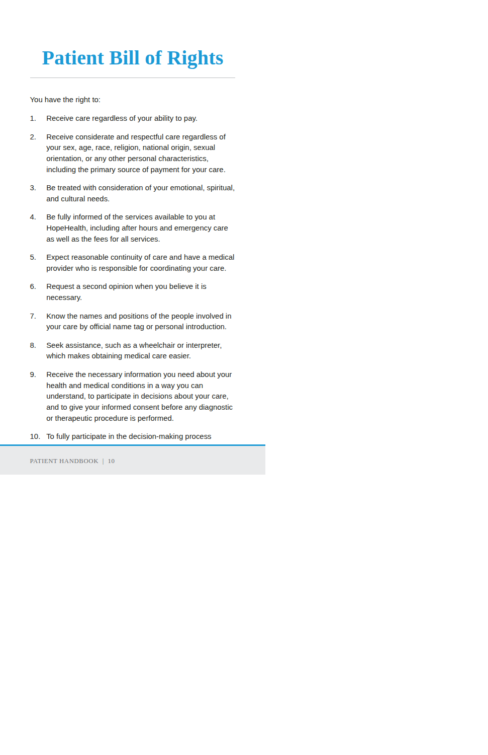Patient Bill of Rights
You have the right to:
Receive care regardless of your ability to pay.
Receive considerate and respectful care regardless of your sex, age, race, religion, national origin, sexual orientation, or any other personal characteristics, including the primary source of payment for your care.
Be treated with consideration of your emotional, spiritual, and cultural needs.
Be fully informed of the services available to you at HopeHealth, including after hours and emergency care as well as the fees for all services.
Expect reasonable continuity of care and have a medical provider who is responsible for coordinating your care.
Request a second opinion when you believe it is necessary.
Know the names and positions of the people involved in your care by official name tag or personal introduction.
Seek assistance, such as a wheelchair or interpreter, which makes obtaining medical care easier.
Receive the necessary information you need about your health and medical conditions in a way you can understand, to participate in decisions about your care, and to give your informed consent before any diagnostic or therapeutic procedure is performed.
To fully participate in the decision-making process regarding your care. You may have parents, guardians, family members, or other individuals that you choose, to be involved.
PATIENT HANDBOOK | 10